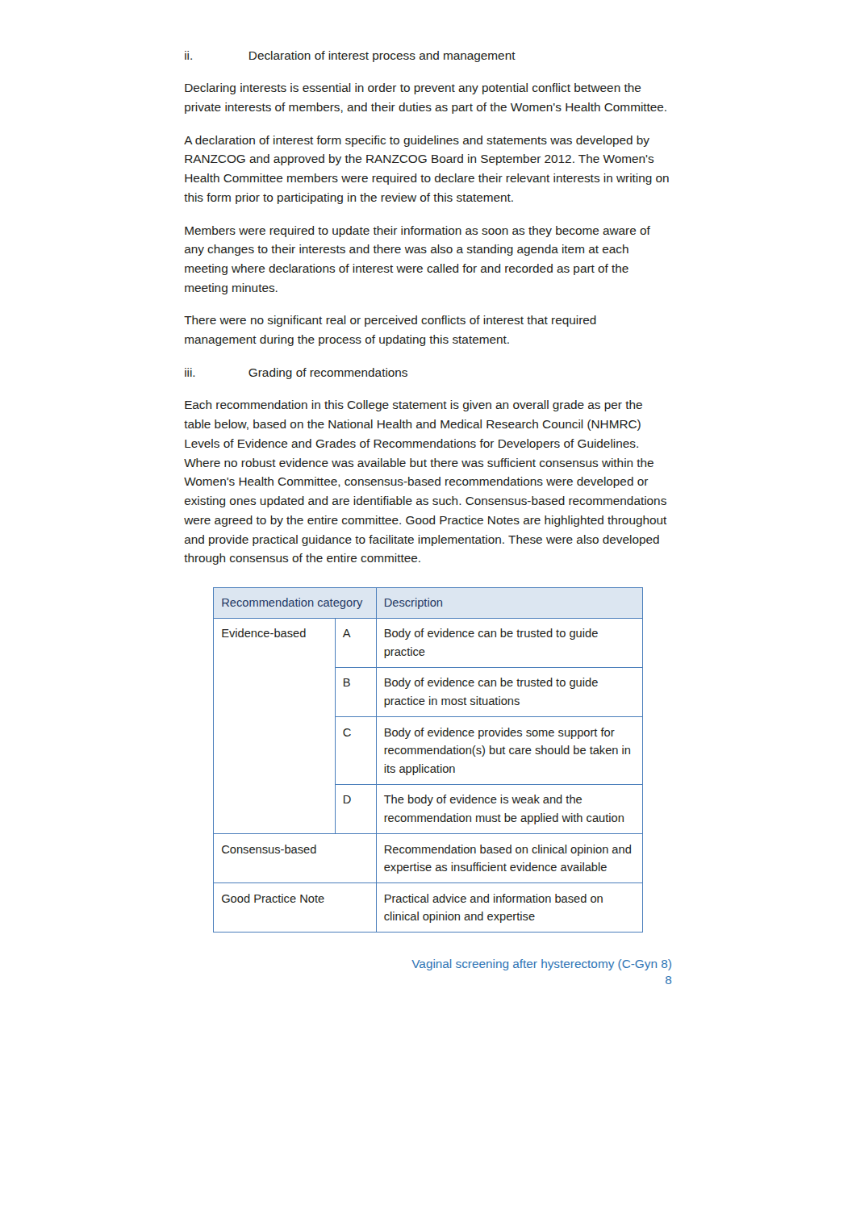ii.
Declaration of interest process and management
Declaring interests is essential in order to prevent any potential conflict between the private interests of members, and their duties as part of the Women's Health Committee.
A declaration of interest form specific to guidelines and statements was developed by RANZCOG and approved by the RANZCOG Board in September 2012. The Women's Health Committee members were required to declare their relevant interests in writing on this form prior to participating in the review of this statement.
Members were required to update their information as soon as they become aware of any changes to their interests and there was also a standing agenda item at each meeting where declarations of interest were called for and recorded as part of the meeting minutes.
There were no significant real or perceived conflicts of interest that required management during the process of updating this statement.
iii.
Grading of recommendations
Each recommendation in this College statement is given an overall grade as per the table below, based on the National Health and Medical Research Council (NHMRC) Levels of Evidence and Grades of Recommendations for Developers of Guidelines. Where no robust evidence was available but there was sufficient consensus within the Women's Health Committee, consensus-based recommendations were developed or existing ones updated and are identifiable as such. Consensus-based recommendations were agreed to by the entire committee. Good Practice Notes are highlighted throughout and provide practical guidance to facilitate implementation. These were also developed through consensus of the entire committee.
| Recommendation category | Description |
| --- | --- |
| Evidence-based | A | Body of evidence can be trusted to guide practice |
| B | Body of evidence can be trusted to guide practice in most situations |
| C | Body of evidence provides some support for recommendation(s) but care should be taken in its application |
| D | The body of evidence is weak and the recommendation must be applied with caution |
| Consensus-based | Recommendation based on clinical opinion and expertise as insufficient evidence available |
| Good Practice Note | Practical advice and information based on clinical opinion and expertise |
Vaginal screening after hysterectomy (C-Gyn 8)
8